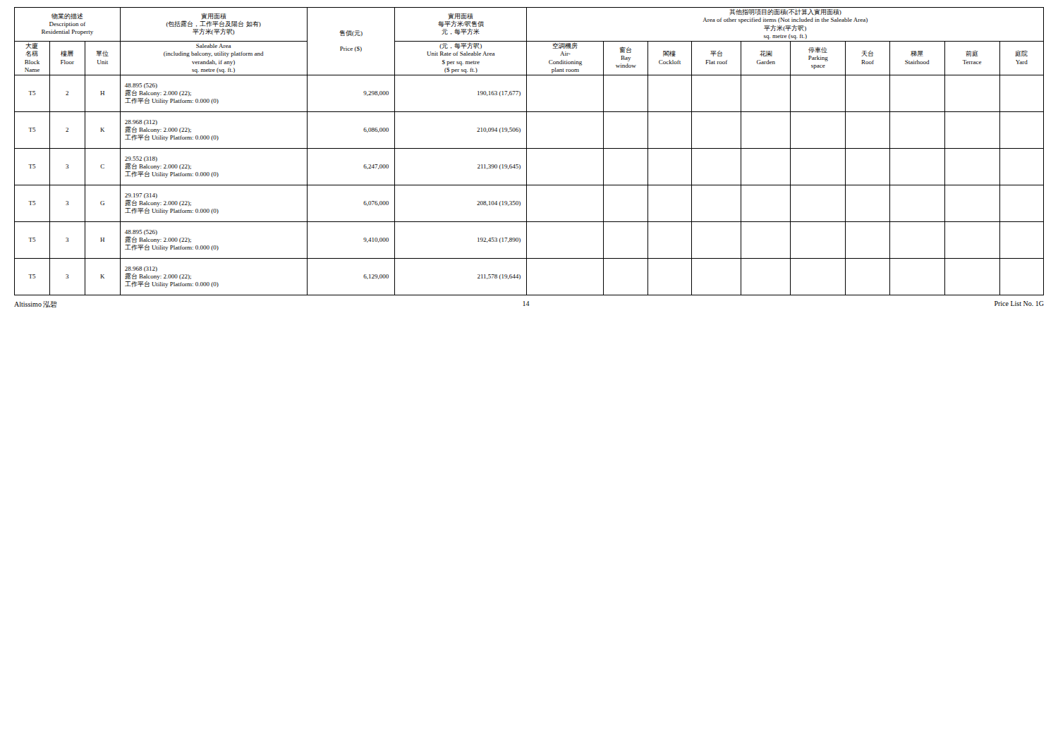| 物業的描述 Description of Residential Property | 實用面積 (包括露台，工作平台及陽台 如有) 平方米(平方呎) | 售價(元) Price ($) | 實用面積 每平方米/呎售價 元，每平方米 | 其他指明項目的面積(不計算入實用面積) Area of other specified items (Not included in the Saleable Area) 平方米(平方呎) sq. metre (sq. ft.) |
| --- | --- | --- | --- | --- |
| 大廈 名稱 Block Name | 樓層 Floor | 單位 Unit | Saleable Area (including balcony, utility platform and verandah, if any) sq. metre (sq. ft.) | (元，每平方呎) Unit Rate of Saleable Area $ per sq. metre ($ per sq. ft.) | 空調機房 Air- Conditioning plant room | 窗台 Bay window | 閣樓 Cockloft | 平台 Flat roof | 花園 Garden | 停車位 Parking space | 天台 Roof | 梯屋 Stairhood | 前庭 Terrace | 庭院 Yard |
| T5 | 2 | H | 48.895 (526) 露台 Balcony: 2.000 (22); 工作平台 Utility Platform: 0.000 (0) | 9,298,000 | 190,163 (17,677) | | | | | | | | | | |
| T5 | 2 | K | 28.968 (312) 露台 Balcony: 2.000 (22); 工作平台 Utility Platform: 0.000 (0) | 6,086,000 | 210,094 (19,506) | | | | | | | | | | |
| T5 | 3 | C | 29.552 (318) 露台 Balcony: 2.000 (22); 工作平台 Utility Platform: 0.000 (0) | 6,247,000 | 211,390 (19,645) | | | | | | | | | | |
| T5 | 3 | G | 29.197 (314) 露台 Balcony: 2.000 (22); 工作平台 Utility Platform: 0.000 (0) | 6,076,000 | 208,104 (19,350) | | | | | | | | | | |
| T5 | 3 | H | 48.895 (526) 露台 Balcony: 2.000 (22); 工作平台 Utility Platform: 0.000 (0) | 9,410,000 | 192,453 (17,890) | | | | | | | | | | |
| T5 | 3 | K | 28.968 (312) 露台 Balcony: 2.000 (22); 工作平台 Utility Platform: 0.000 (0) | 6,129,000 | 211,578 (19,644) | | | | | | | | | | |
Altissimo 泓碧
14
Price List No. 1G